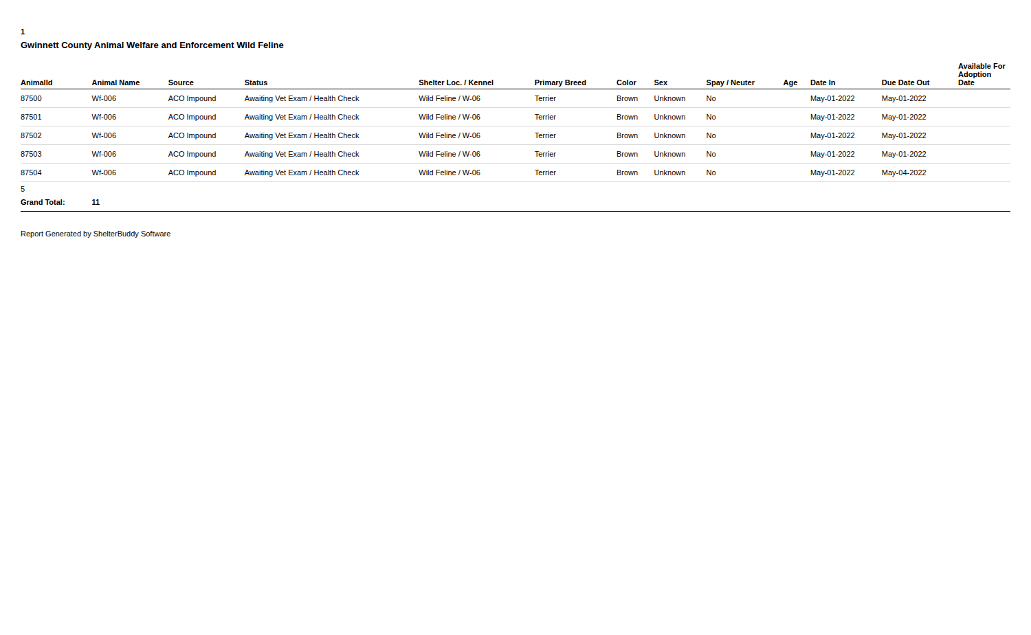1
Gwinnett County Animal Welfare and Enforcement Wild Feline
| AnimalId | Animal Name | Source | Status | Shelter Loc. / Kennel | Primary Breed | Color | Sex | Spay / Neuter | Age | Date In | Due Date Out | Available For Adoption Date |
| --- | --- | --- | --- | --- | --- | --- | --- | --- | --- | --- | --- | --- |
| 87500 | Wf-006 | ACO Impound | Awaiting Vet Exam / Health Check | Wild Feline / W-06 | Terrier | Brown | Unknown | No | | May-01-2022 | May-01-2022 | |
| 87501 | Wf-006 | ACO Impound | Awaiting Vet Exam / Health Check | Wild Feline / W-06 | Terrier | Brown | Unknown | No | | May-01-2022 | May-01-2022 | |
| 87502 | Wf-006 | ACO Impound | Awaiting Vet Exam / Health Check | Wild Feline / W-06 | Terrier | Brown | Unknown | No | | May-01-2022 | May-01-2022 | |
| 87503 | Wf-006 | ACO Impound | Awaiting Vet Exam / Health Check | Wild Feline / W-06 | Terrier | Brown | Unknown | No | | May-01-2022 | May-01-2022 | |
| 87504 | Wf-006 | ACO Impound | Awaiting Vet Exam / Health Check | Wild Feline / W-06 | Terrier | Brown | Unknown | No | | May-01-2022 | May-04-2022 | |
| 5 |
| Grand Total: | 11 | |
Report Generated by ShelterBuddy Software